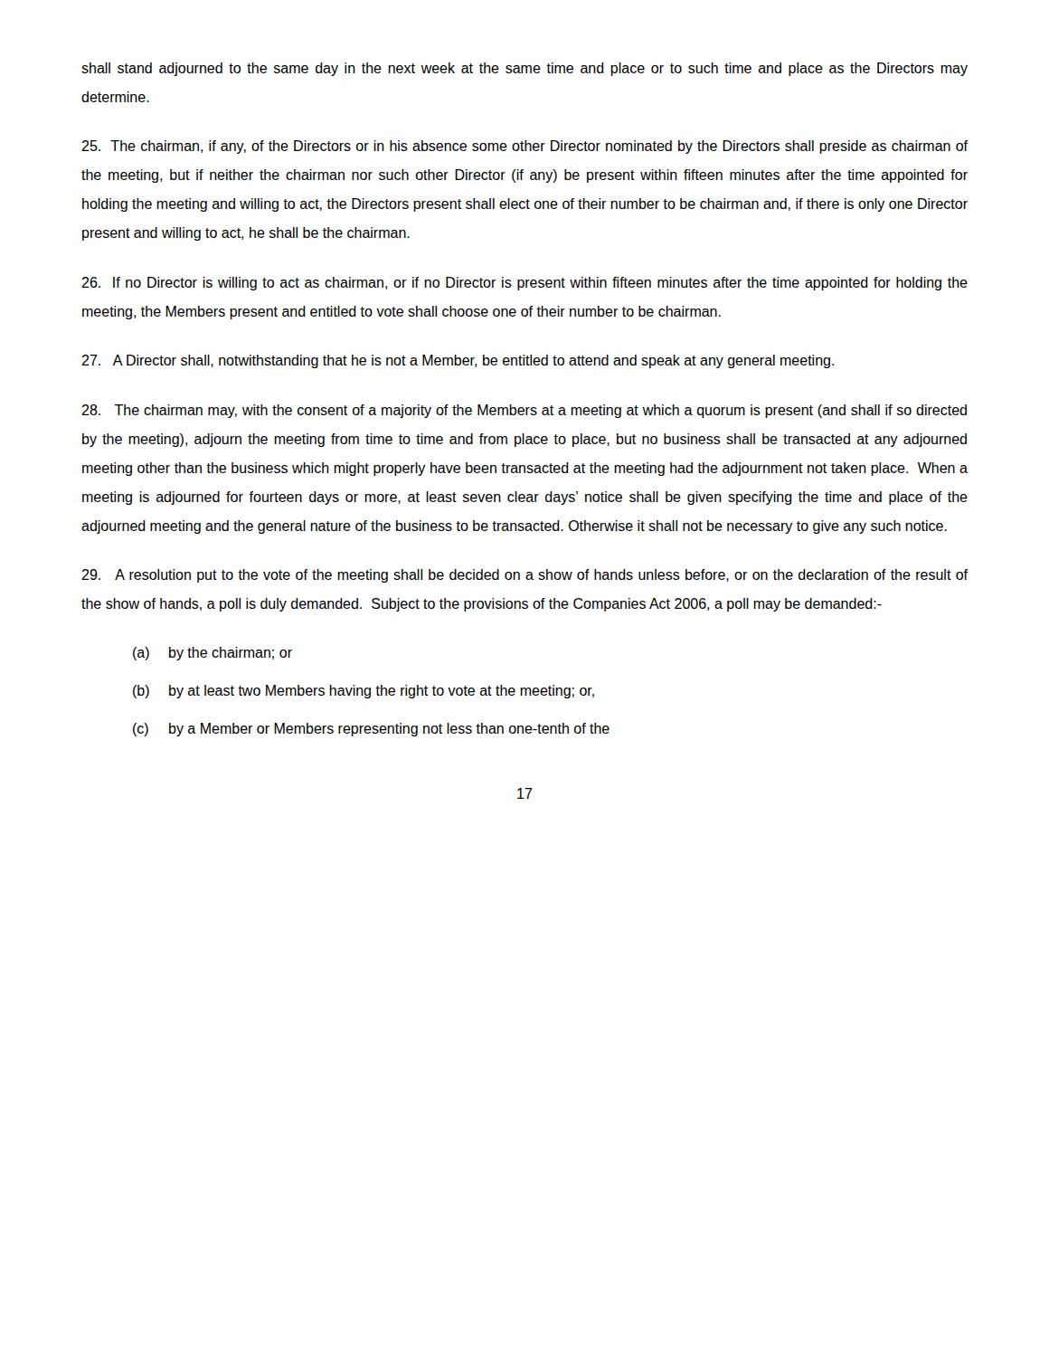shall stand adjourned to the same day in the next week at the same time and place or to such time and place as the Directors may determine.
25. The chairman, if any, of the Directors or in his absence some other Director nominated by the Directors shall preside as chairman of the meeting, but if neither the chairman nor such other Director (if any) be present within fifteen minutes after the time appointed for holding the meeting and willing to act, the Directors present shall elect one of their number to be chairman and, if there is only one Director present and willing to act, he shall be the chairman.
26. If no Director is willing to act as chairman, or if no Director is present within fifteen minutes after the time appointed for holding the meeting, the Members present and entitled to vote shall choose one of their number to be chairman.
27. A Director shall, notwithstanding that he is not a Member, be entitled to attend and speak at any general meeting.
28. The chairman may, with the consent of a majority of the Members at a meeting at which a quorum is present (and shall if so directed by the meeting), adjourn the meeting from time to time and from place to place, but no business shall be transacted at any adjourned meeting other than the business which might properly have been transacted at the meeting had the adjournment not taken place. When a meeting is adjourned for fourteen days or more, at least seven clear days’ notice shall be given specifying the time and place of the adjourned meeting and the general nature of the business to be transacted. Otherwise it shall not be necessary to give any such notice.
29. A resolution put to the vote of the meeting shall be decided on a show of hands unless before, or on the declaration of the result of the show of hands, a poll is duly demanded. Subject to the provisions of the Companies Act 2006, a poll may be demanded:-
(a) by the chairman; or
(b) by at least two Members having the right to vote at the meeting; or,
(c) by a Member or Members representing not less than one-tenth of the
17